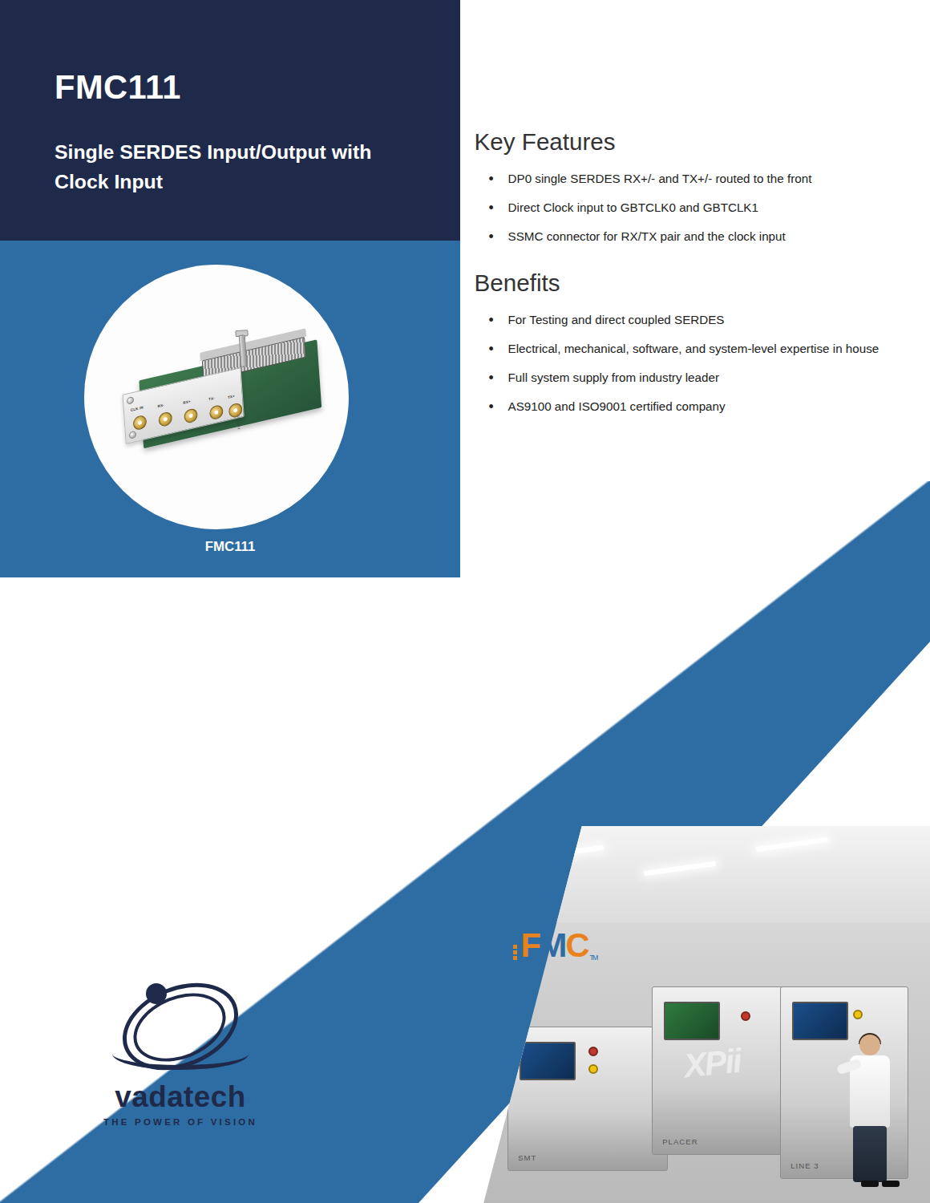FMC111
Single SERDES Input/Output with Clock Input
Key Features
DP0 single SERDES RX+/- and TX+/- routed to the front
Direct Clock input to GBTCLK0 and GBTCLK1
SSMC connector for RX/TX pair and the clock input
Benefits
For Testing and direct coupled SERDES
Electrical, mechanical, software, and system-level expertise in house
Full system supply from industry leader
AS9100 and ISO9001 certified company
CLK IN RX- RX+ TX- TX+ FMC111
FMC111
FMC TM
SMT
PLACER
LINE 3
XPii
vadatech
THE POWER OF VISION